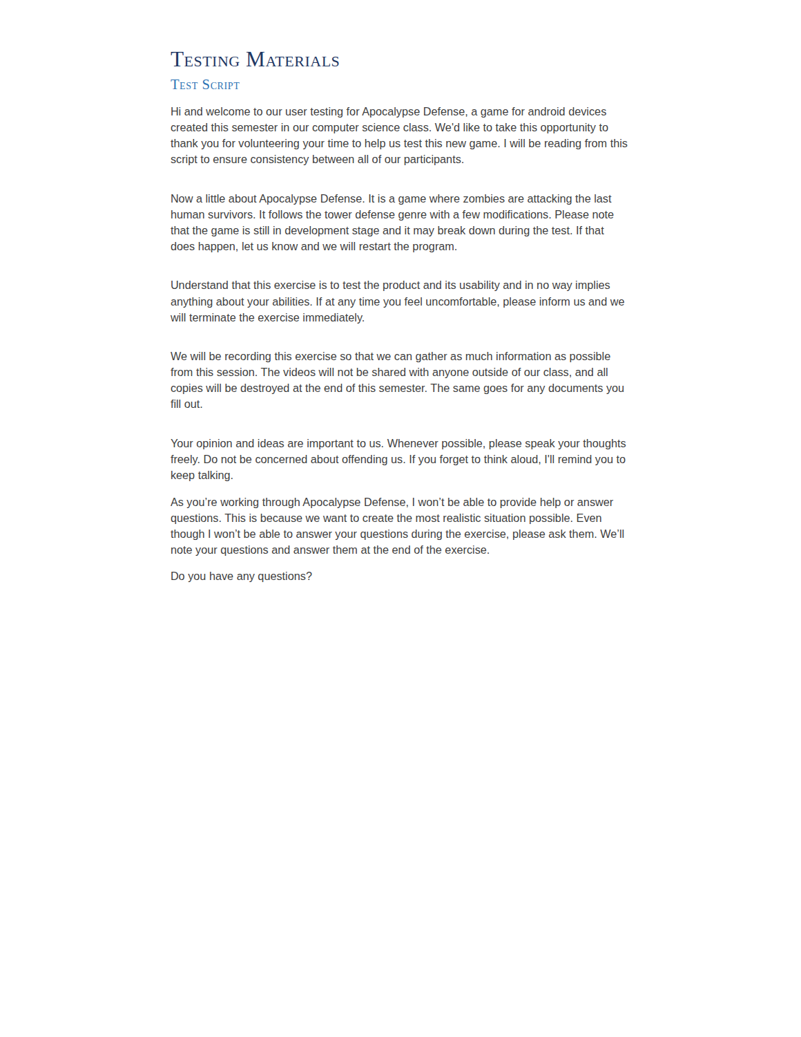Testing Materials
Test Script
Hi and welcome to our user testing for Apocalypse Defense, a game for android devices created this semester in our computer science class. We'd like to take this opportunity to thank you for volunteering your time to help us test this new game. I will be reading from this script to ensure consistency between all of our participants.
Now a little about Apocalypse Defense. It is a game where zombies are attacking the last human survivors. It follows the tower defense genre with a few modifications. Please note that the game is still in development stage and it may break down during the test. If that does happen, let us know and we will restart the program.
Understand that this exercise is to test the product and its usability and in no way implies anything about your abilities. If at any time you feel uncomfortable, please inform us and we will terminate the exercise immediately.
We will be recording this exercise so that we can gather as much information as possible from this session. The videos will not be shared with anyone outside of our class, and all copies will be destroyed at the end of this semester. The same goes for any documents you fill out.
Your opinion and ideas are important to us. Whenever possible, please speak your thoughts freely. Do not be concerned about offending us. If you forget to think aloud, I'll remind you to keep talking.
As you’re working through Apocalypse Defense, I won’t be able to provide help or answer questions. This is because we want to create the most realistic situation possible. Even though I won’t be able to answer your questions during the exercise, please ask them. We’ll note your questions and answer them at the end of the exercise.
Do you have any questions?